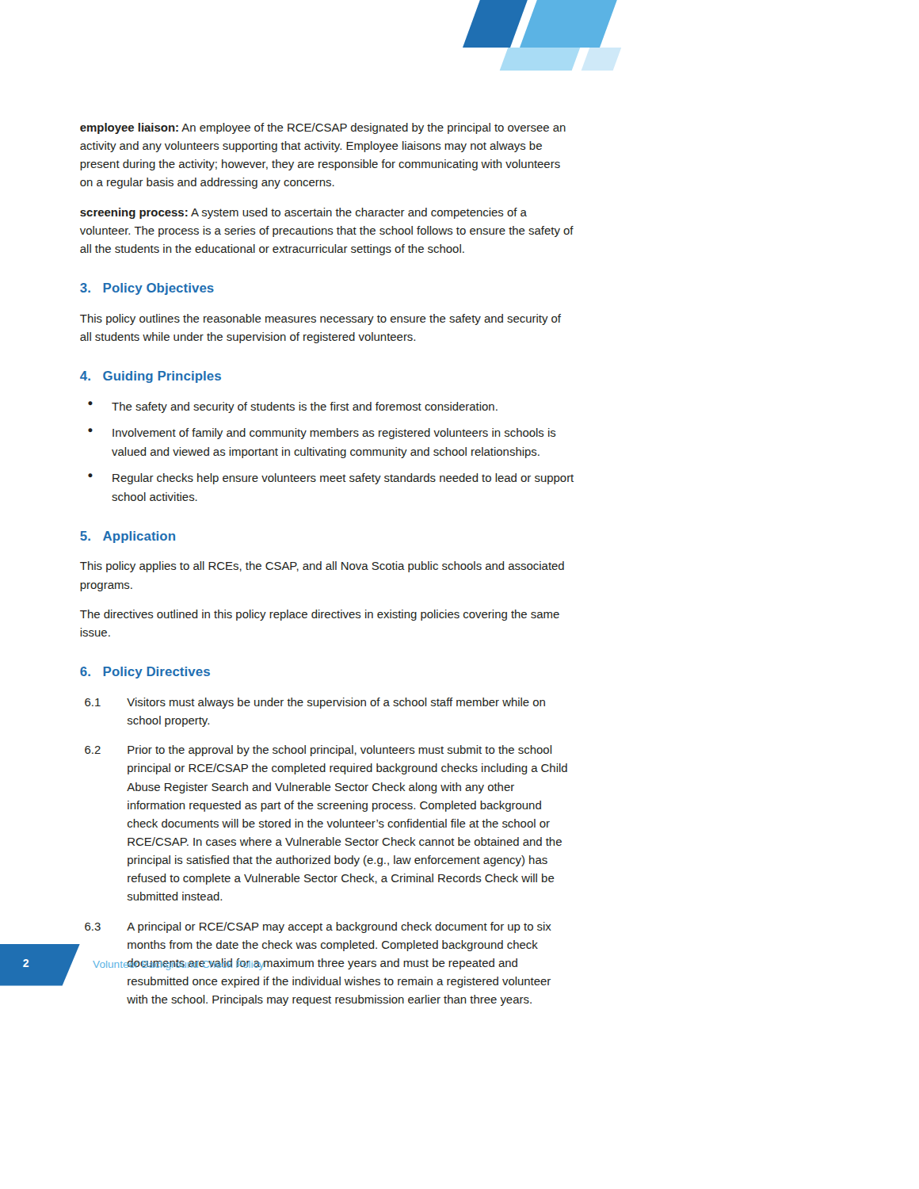employee liaison: An employee of the RCE/CSAP designated by the principal to oversee an activity and any volunteers supporting that activity. Employee liaisons may not always be present during the activity; however, they are responsible for communicating with volunteers on a regular basis and addressing any concerns.
screening process: A system used to ascertain the character and competencies of a volunteer. The process is a series of precautions that the school follows to ensure the safety of all the students in the educational or extracurricular settings of the school.
3. Policy Objectives
This policy outlines the reasonable measures necessary to ensure the safety and security of all students while under the supervision of registered volunteers.
4. Guiding Principles
The safety and security of students is the first and foremost consideration.
Involvement of family and community members as registered volunteers in schools is valued and viewed as important in cultivating community and school relationships.
Regular checks help ensure volunteers meet safety standards needed to lead or support school activities.
5. Application
This policy applies to all RCEs, the CSAP, and all Nova Scotia public schools and associated programs.
The directives outlined in this policy replace directives in existing policies covering the same issue.
6. Policy Directives
6.1
Visitors must always be under the supervision of a school staff member while on school property.
6.2
Prior to the approval by the school principal, volunteers must submit to the school principal or RCE/CSAP the completed required background checks including a Child Abuse Register Search and Vulnerable Sector Check along with any other information requested as part of the screening process. Completed background check documents will be stored in the volunteer’s confidential file at the school or RCE/CSAP. In cases where a Vulnerable Sector Check cannot be obtained and the principal is satisfied that the authorized body (e.g., law enforcement agency) has refused to complete a Vulnerable Sector Check, a Criminal Records Check will be submitted instead.
6.3
A principal or RCE/CSAP may accept a background check document for up to six months from the date the check was completed. Completed background check documents are valid for a maximum three years and must be repeated and resubmitted once expired if the individual wishes to remain a registered volunteer with the school. Principals may request resubmission earlier than three years.
2
Volunteer Background Check Policy